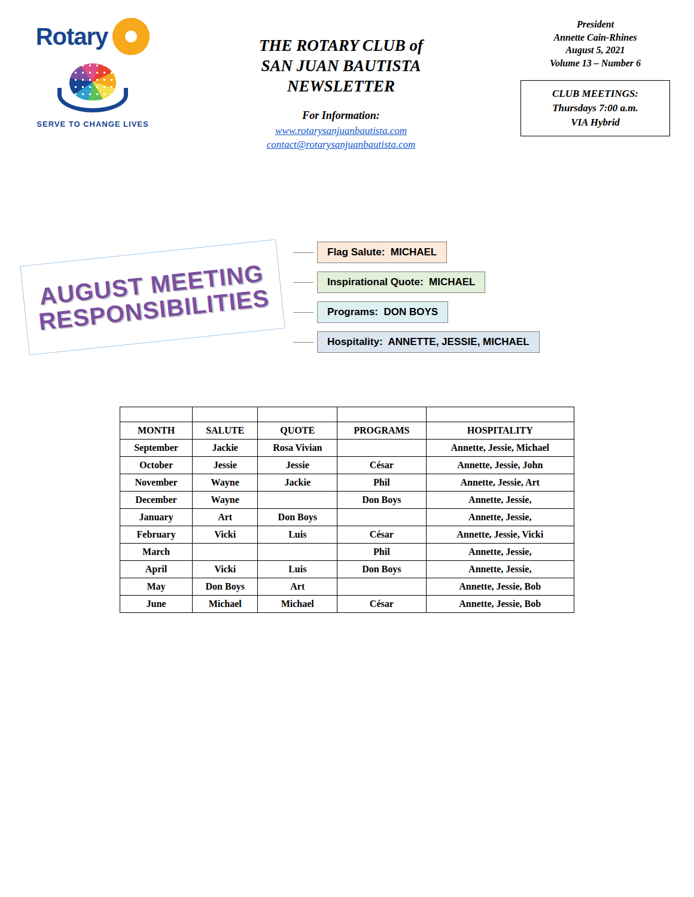Rotary
SERVE TO CHANGE LIVES
THE ROTARY CLUB of
SAN JUAN BAUTISTA
NEWSLETTER
For Information:
www.rotarysanjuanbautista.com contact@rotarysanjuanbautista.com
President
Annette Cain-Rhines
August 5, 2021
Volume 13 – Number 6
CLUB MEETINGS:
Thursdays 7:00 a.m.
VIA Hybrid
AUGUST MEETING RESPONSIBILITIES
Flag Salute: MICHAEL
Inspirational Quote: MICHAEL
Programs: DON BOYS
Hospitality: ANNETTE, JESSIE, MICHAEL
| MONTH | SALUTE | QUOTE | PROGRAMS | HOSPITALITY |
| --- | --- | --- | --- | --- |
| September | Jackie | Rosa Vivian | | Annette, Jessie, Michael |
| October | Jessie | Jessie | César | Annette, Jessie, John |
| November | Wayne | Jackie | Phil | Annette, Jessie, Art |
| December | Wayne | | Don Boys | Annette, Jessie, |
| January | Art | Don Boys | | Annette, Jessie, |
| February | Vicki | Luis | César | Annette, Jessie, Vicki |
| March | | | Phil | Annette, Jessie, |
| April | Vicki | Luis | Don Boys | Annette, Jessie, |
| May | Don Boys | Art | | Annette, Jessie, Bob |
| June | Michael | Michael | César | Annette, Jessie, Bob |